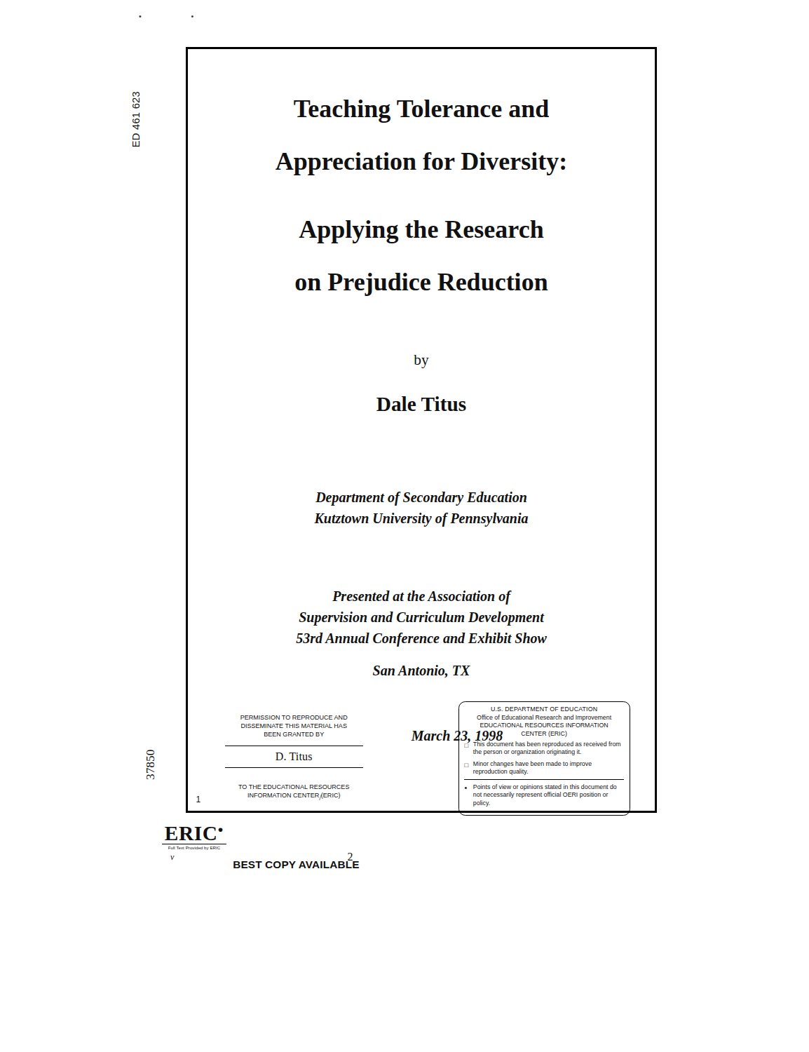• •
ED 461 623
Teaching Tolerance and Appreciation for Diversity: Applying the Research on Prejudice Reduction
by
Dale Titus
Department of Secondary Education
Kutztown University of Pennsylvania
Presented at the Association of
Supervision and Curriculum Development
53rd Annual Conference and Exhibit Show
San Antonio, TX
PERMISSION TO REPRODUCE AND
DISSEMINATE THIS MATERIAL HAS
BEEN GRANTED BY D. Titus
TO THE EDUCATIONAL RESOURCES
INFORMATION CENTER (ERIC)
March 23, 1998
U.S. DEPARTMENT OF EDUCATION
Office of Educational Research and Improvement
EDUCATIONAL RESOURCES INFORMATION
CENTER (ERIC)
□This document has been reproduced as received from the person or organization originating it.
□Minor changes have been made to improve reproduction quality.
•Points of view or opinions stated in this document do not necessarily represent official OERI position or policy.
1
/
37850
ERIC●
Full Text Provided by ERIC
v
BEST COPY AVAILABLE
2